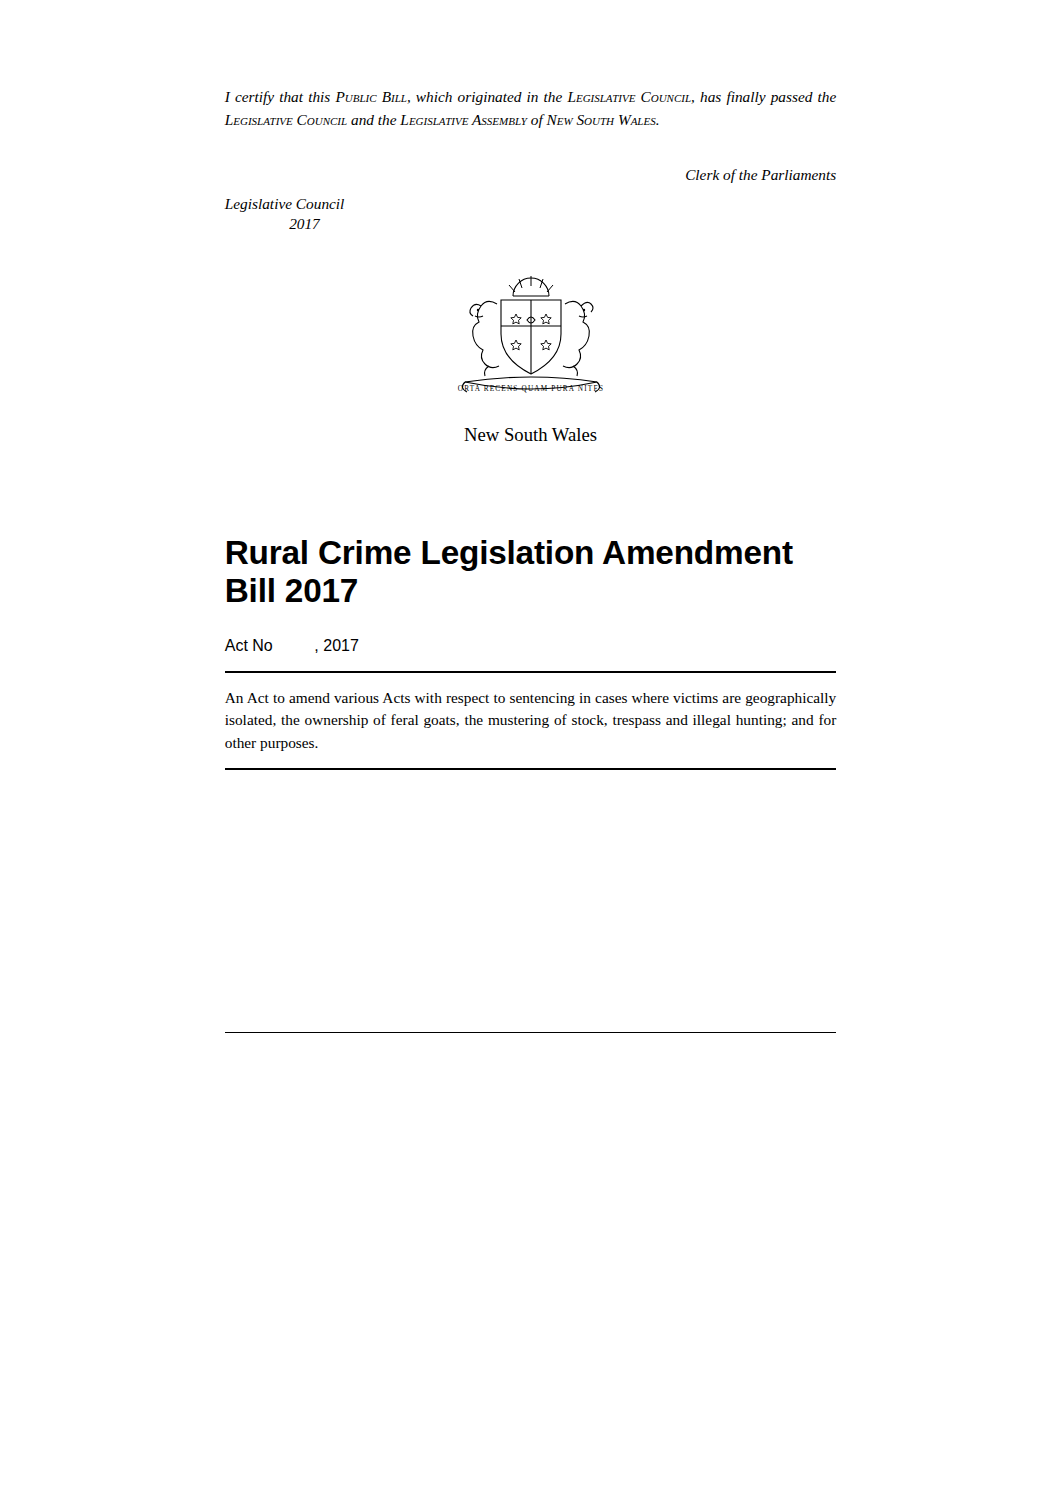I certify that this Public Bill, which originated in the Legislative Council, has finally passed the Legislative Council and the Legislative Assembly of New South Wales.
Clerk of the Parliaments
Legislative Council
2017
ORTA RECENS QUAM PURA NITES
New South Wales
Rural Crime Legislation Amendment Bill 2017
Act No , 2017
An Act to amend various Acts with respect to sentencing in cases where victims are geographically isolated, the ownership of feral goats, the mustering of stock, trespass and illegal hunting; and for other purposes.